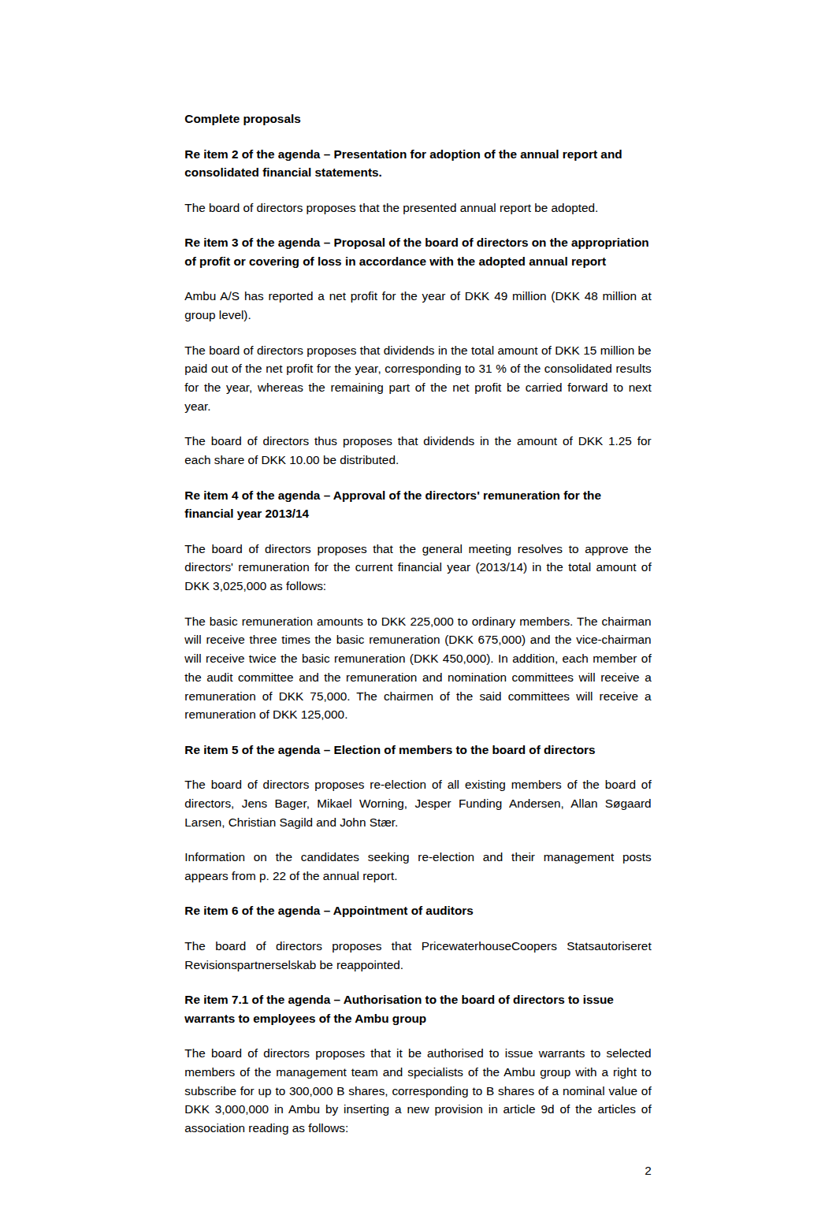Complete proposals
Re item 2 of the agenda – Presentation for adoption of the annual report and consolidated financial statements.
The board of directors proposes that the presented annual report be adopted.
Re item 3 of the agenda – Proposal of the board of directors on the appropriation of profit or covering of loss in accordance with the adopted annual report
Ambu A/S has reported a net profit for the year of DKK 49 million (DKK 48 million at group level).
The board of directors proposes that dividends in the total amount of DKK 15 million be paid out of the net profit for the year, corresponding to 31 % of the consolidated results for the year, whereas the remaining part of the net profit be carried forward to next year.
The board of directors thus proposes that dividends in the amount of DKK 1.25 for each share of DKK 10.00 be distributed.
Re item 4 of the agenda – Approval of the directors' remuneration for the financial year 2013/14
The board of directors proposes that the general meeting resolves to approve the directors' remuneration for the current financial year (2013/14) in the total amount of DKK 3,025,000 as follows:
The basic remuneration amounts to DKK 225,000 to ordinary members. The chairman will receive three times the basic remuneration (DKK 675,000) and the vice-chairman will receive twice the basic remuneration (DKK 450,000). In addition, each member of the audit committee and the remuneration and nomination committees will receive a remuneration of DKK 75,000. The chairmen of the said committees will receive a remuneration of DKK 125,000.
Re item 5 of the agenda – Election of members to the board of directors
The board of directors proposes re-election of all existing members of the board of directors, Jens Bager, Mikael Worning, Jesper Funding Andersen, Allan Søgaard Larsen, Christian Sagild and John Stær.
Information on the candidates seeking re-election and their management posts appears from p. 22 of the annual report.
Re item 6 of the agenda – Appointment of auditors
The board of directors proposes that PricewaterhouseCoopers Statsautoriseret Revisionspartnerselskab be reappointed.
Re item 7.1 of the agenda – Authorisation to the board of directors to issue warrants to employees of the Ambu group
The board of directors proposes that it be authorised to issue warrants to selected members of the management team and specialists of the Ambu group with a right to subscribe for up to 300,000 B shares, corresponding to B shares of a nominal value of DKK 3,000,000 in Ambu by inserting a new provision in article 9d of the articles of association reading as follows:
2